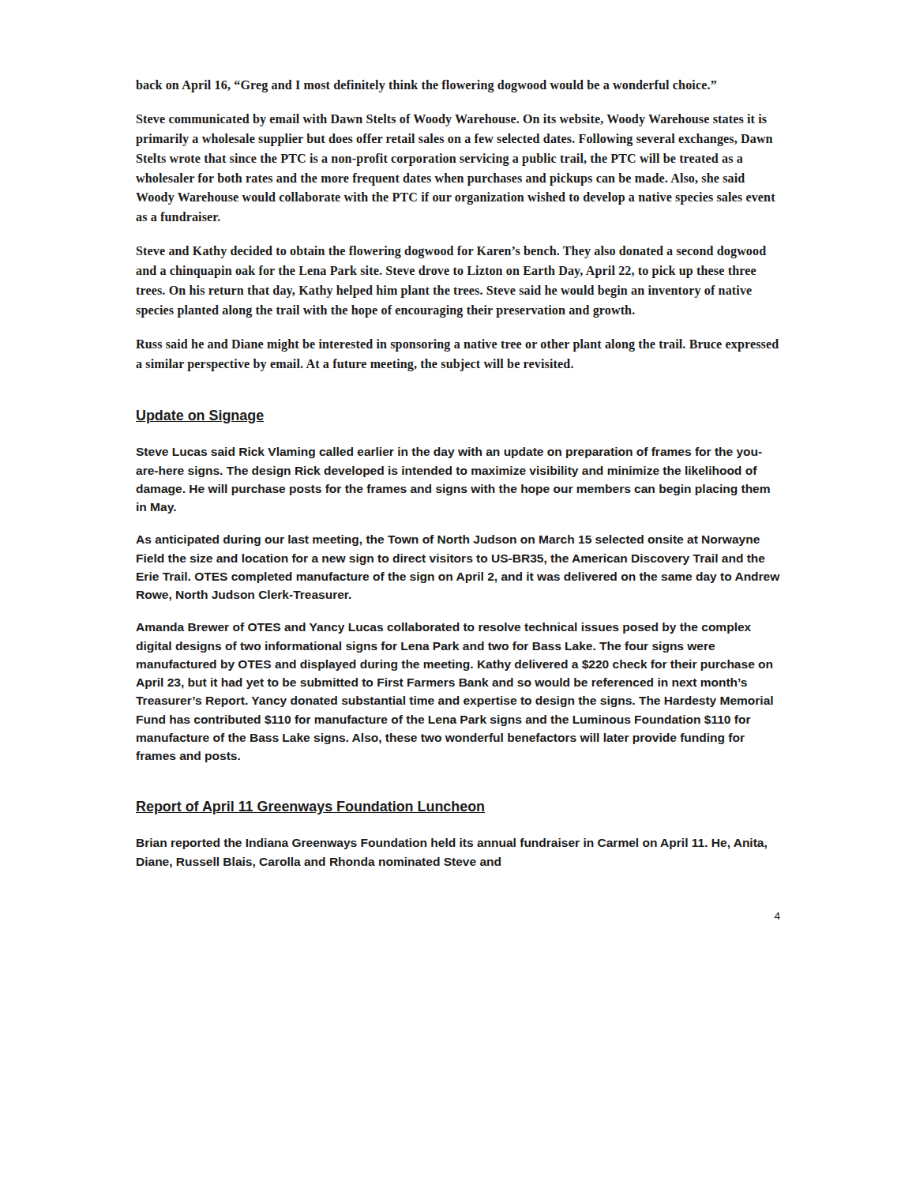back on April 16, “Greg and I most definitely think the flowering dogwood would be a wonderful choice.”
Steve communicated by email with Dawn Stelts of Woody Warehouse. On its website, Woody Warehouse states it is primarily a wholesale supplier but does offer retail sales on a few selected dates. Following several exchanges, Dawn Stelts wrote that since the PTC is a non-profit corporation servicing a public trail, the PTC will be treated as a wholesaler for both rates and the more frequent dates when purchases and pickups can be made. Also, she said Woody Warehouse would collaborate with the PTC if our organization wished to develop a native species sales event as a fundraiser.
Steve and Kathy decided to obtain the flowering dogwood for Karen’s bench. They also donated a second dogwood and a chinquapin oak for the Lena Park site. Steve drove to Lizton on Earth Day, April 22, to pick up these three trees. On his return that day, Kathy helped him plant the trees. Steve said he would begin an inventory of native species planted along the trail with the hope of encouraging their preservation and growth.
Russ said he and Diane might be interested in sponsoring a native tree or other plant along the trail. Bruce expressed a similar perspective by email. At a future meeting, the subject will be revisited.
Update on Signage
Steve Lucas said Rick Vlaming called earlier in the day with an update on preparation of frames for the you-are-here signs. The design Rick developed is intended to maximize visibility and minimize the likelihood of damage. He will purchase posts for the frames and signs with the hope our members can begin placing them in May.
As anticipated during our last meeting, the Town of North Judson on March 15 selected onsite at Norwayne Field the size and location for a new sign to direct visitors to US-BR35, the American Discovery Trail and the Erie Trail. OTES completed manufacture of the sign on April 2, and it was delivered on the same day to Andrew Rowe, North Judson Clerk-Treasurer.
Amanda Brewer of OTES and Yancy Lucas collaborated to resolve technical issues posed by the complex digital designs of two informational signs for Lena Park and two for Bass Lake. The four signs were manufactured by OTES and displayed during the meeting. Kathy delivered a $220 check for their purchase on April 23, but it had yet to be submitted to First Farmers Bank and so would be referenced in next month’s Treasurer’s Report. Yancy donated substantial time and expertise to design the signs. The Hardesty Memorial Fund has contributed $110 for manufacture of the Lena Park signs and the Luminous Foundation $110 for manufacture of the Bass Lake signs. Also, these two wonderful benefactors will later provide funding for frames and posts.
Report of April 11 Greenways Foundation Luncheon
Brian reported the Indiana Greenways Foundation held its annual fundraiser in Carmel on April 11. He, Anita, Diane, Russell Blais, Carolla and Rhonda nominated Steve and
4